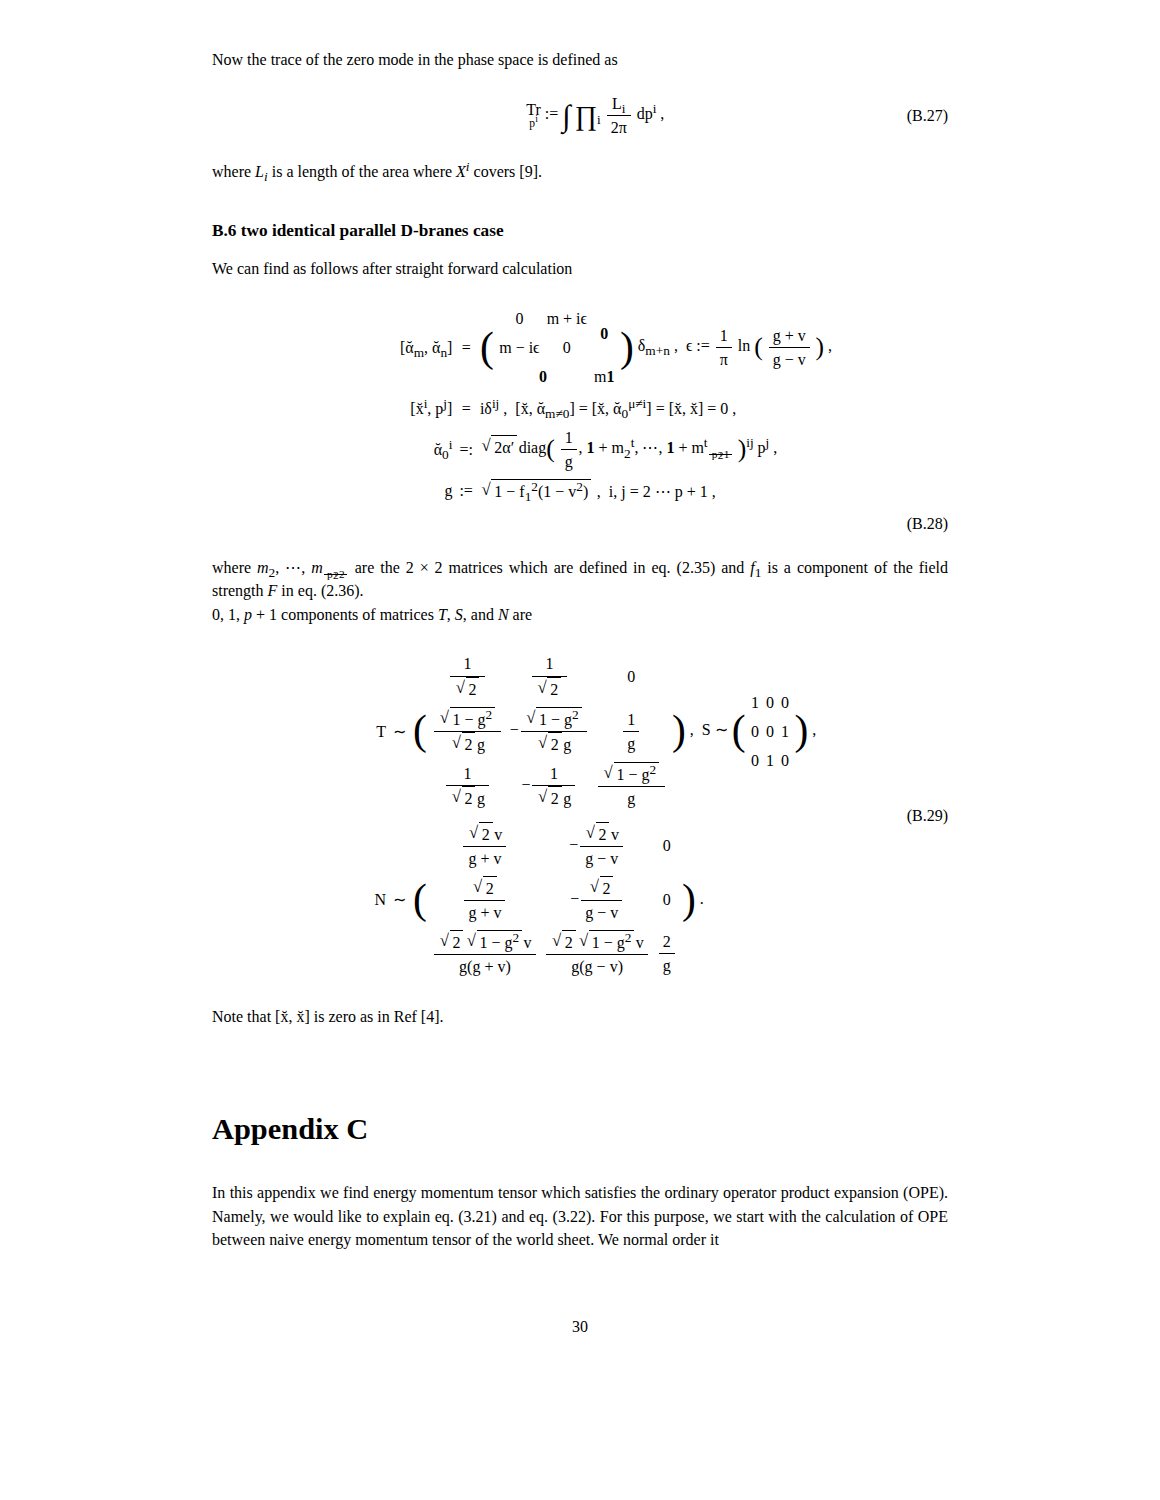Now the trace of the zero mode in the phase space is defined as
Tr pi := ∫ ∏i Li 2π dpi ,
(B.27)
where Li is a length of the area where Xi covers [9].
B.6 two identical parallel D-branes case
We can find as follows after straight forward calculation
| [ᾰ m , ᾰ n ] | = | ( / 0 / m + iϵ / 0 / / m − iϵ / 0 / / 0 / m 1 / ) δ m+n , ϵ := 1 π ln ( g + v g − v ) , |
| [x̆ i , p j ] | = | iδ ij , [x̆, ᾰ m≠0 ] = [x̆, ᾰ 0 μ≠i ] = [x̆, x̆] = 0 , |
| ᾰ 0 i | =: | 2α′ diag ( 1 g , 1 + m 2 t , ⋯, 1 + m t p+1 2 ) ij p j , |
| g | := | 1 − f 1 2 (1 − v 2 ) , i, j = 2 ⋯ p + 1 , |
(B.28)
where m2, ⋯, mp+22 are the 2 × 2 matrices which are defined in eq. (2.35) and f1 is a component of the field strength F in eq. (2.36).
0, 1, p + 1 components of matrices T, S, and N are
| T | ∼ | ( / 1 2 / 1 2 / 0 / / 1 − g 2 2 g / − 1 − g 2 2 g / 1 g / / 1 2 g / − 1 2 g / 1 − g 2 g / ) , S ∼ ( / 1 / 0 / 0 / / 0 / 0 / 1 / / 0 / 1 / 0 / ) , |
| N | ∼ | ( / 2 v g + v / − 2 v g − v / 0 / / 2 g + v / − 2 g − v / 0 / / 2 1 − g 2 v g(g + v) / 2 1 − g 2 v g(g − v) / 2 g / ) . |
(B.29)
Note that [x̆, x̆] is zero as in Ref [4].
Appendix C
In this appendix we find energy momentum tensor which satisfies the ordinary operator product expansion (OPE). Namely, we would like to explain eq. (3.21) and eq. (3.22). For this purpose, we start with the calculation of OPE between naive energy momentum tensor of the world sheet. We normal order it
30